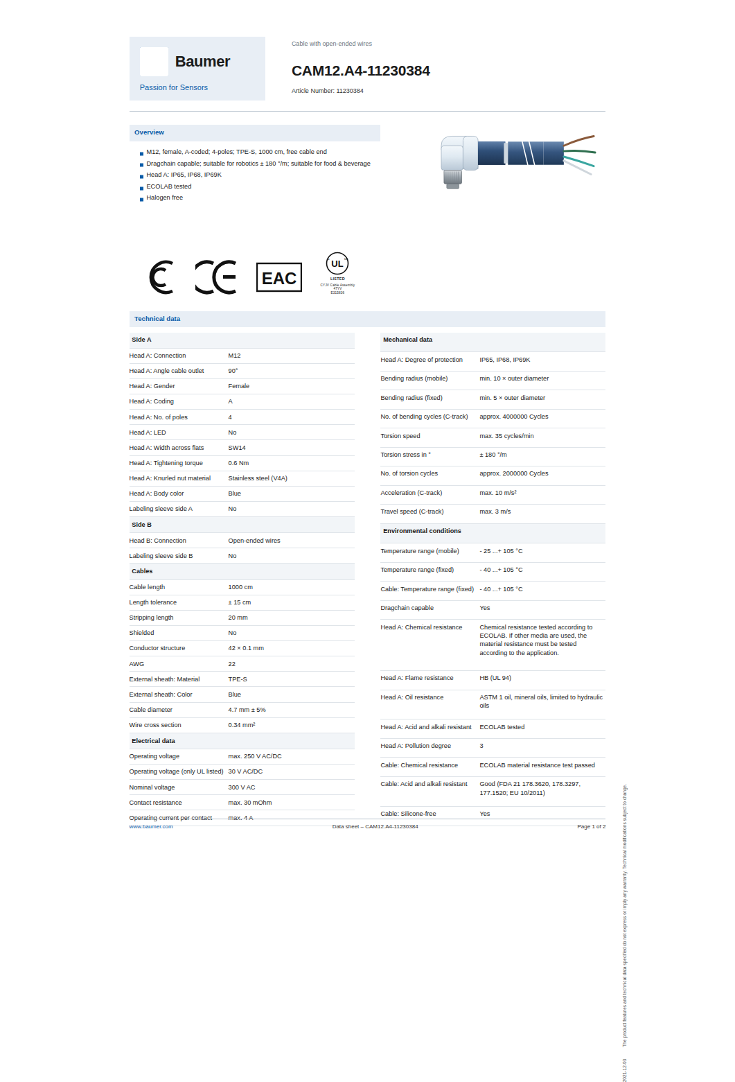Baumer
Passion for Sensors
Cable with open-ended wires
CAM12.A4-11230384
Article Number: 11230384
Overview
M12, female, A-coded; 4-poles; TPE-S, 1000 cm, free cable end
Dragchain capable; suitable for robotics ± 180 °/m; suitable for food & beverage
Head A: IP65, IP68, IP69K
ECOLAB tested
Halogen free
EAC
UL c us
LISTED
CYJV Cable Assembly
47YV
E315836
Technical data
| Side A |
| Head A: Connection | M12 |
| Head A: Angle cable outlet | 90° |
| Head A: Gender | Female |
| Head A: Coding | A |
| Head A: No. of poles | 4 |
| Head A: LED | No |
| Head A: Width across flats | SW14 |
| Head A: Tightening torque | 0.6 Nm |
| Head A: Knurled nut material | Stainless steel (V4A) |
| Head A: Body color | Blue |
| Labeling sleeve side A | No |
| Side B |
| Head B: Connection | Open-ended wires |
| Labeling sleeve side B | No |
| Cables |
| Cable length | 1000 cm |
| Length tolerance | ± 15 cm |
| Stripping length | 20 mm |
| Shielded | No |
| Conductor structure | 42 × 0.1 mm |
| AWG | 22 |
| External sheath: Material | TPE-S |
| External sheath: Color | Blue |
| Cable diameter | 4.7 mm ± 5% |
| Wire cross section | 0.34 mm² |
| Electrical data |
| Operating voltage | max. 250 V AC/DC |
| Operating voltage (only UL listed) | 30 V AC/DC |
| Nominal voltage | 300 V AC |
| Contact resistance | max. 30 mOhm |
| Operating current per contact | max. 4 A |
| Mechanical data |
| Head A: Degree of protection | IP65, IP68, IP69K |
| Bending radius (mobile) | min. 10 × outer diameter |
| Bending radius (fixed) | min. 5 × outer diameter |
| No. of bending cycles (C-track) | approx. 4000000 Cycles |
| Torsion speed | max. 35 cycles/min |
| Torsion stress in ° | ± 180 °/m |
| No. of torsion cycles | approx. 2000000 Cycles |
| Acceleration (C-track) | max. 10 m/s² |
| Travel speed (C-track) | max. 3 m/s |
| Environmental conditions |
| Temperature range (mobile) | - 25 ...+ 105 °C |
| Temperature range (fixed) | - 40 ...+ 105 °C |
| Cable: Temperature range (fixed) | - 40 ...+ 105 °C |
| Dragchain capable | Yes |
| Head A: Chemical resistance | Chemical resistance tested according to ECOLAB. If other media are used, the material resistance must be tested according to the application. |
| Head A: Flame resistance | HB (UL 94) |
| Head A: Oil resistance | ASTM 1 oil, mineral oils, limited to hydraulic oils |
| Head A: Acid and alkali resistant | ECOLAB tested |
| Head A: Pollution degree | 3 |
| Cable: Chemical resistance | ECOLAB material resistance test passed |
| Cable: Acid and alkali resistant | Good (FDA 21 178.3620, 178.3297, 177.1520; EU 10/2011) |
| Cable: Silicone-free | Yes |
2021-12-03 The product features and technical data specified do not express or imply any warranty. Technical modifications subject to change.
www.baumer.com
Data sheet – CAM12.A4-11230384
Page 1 of 2